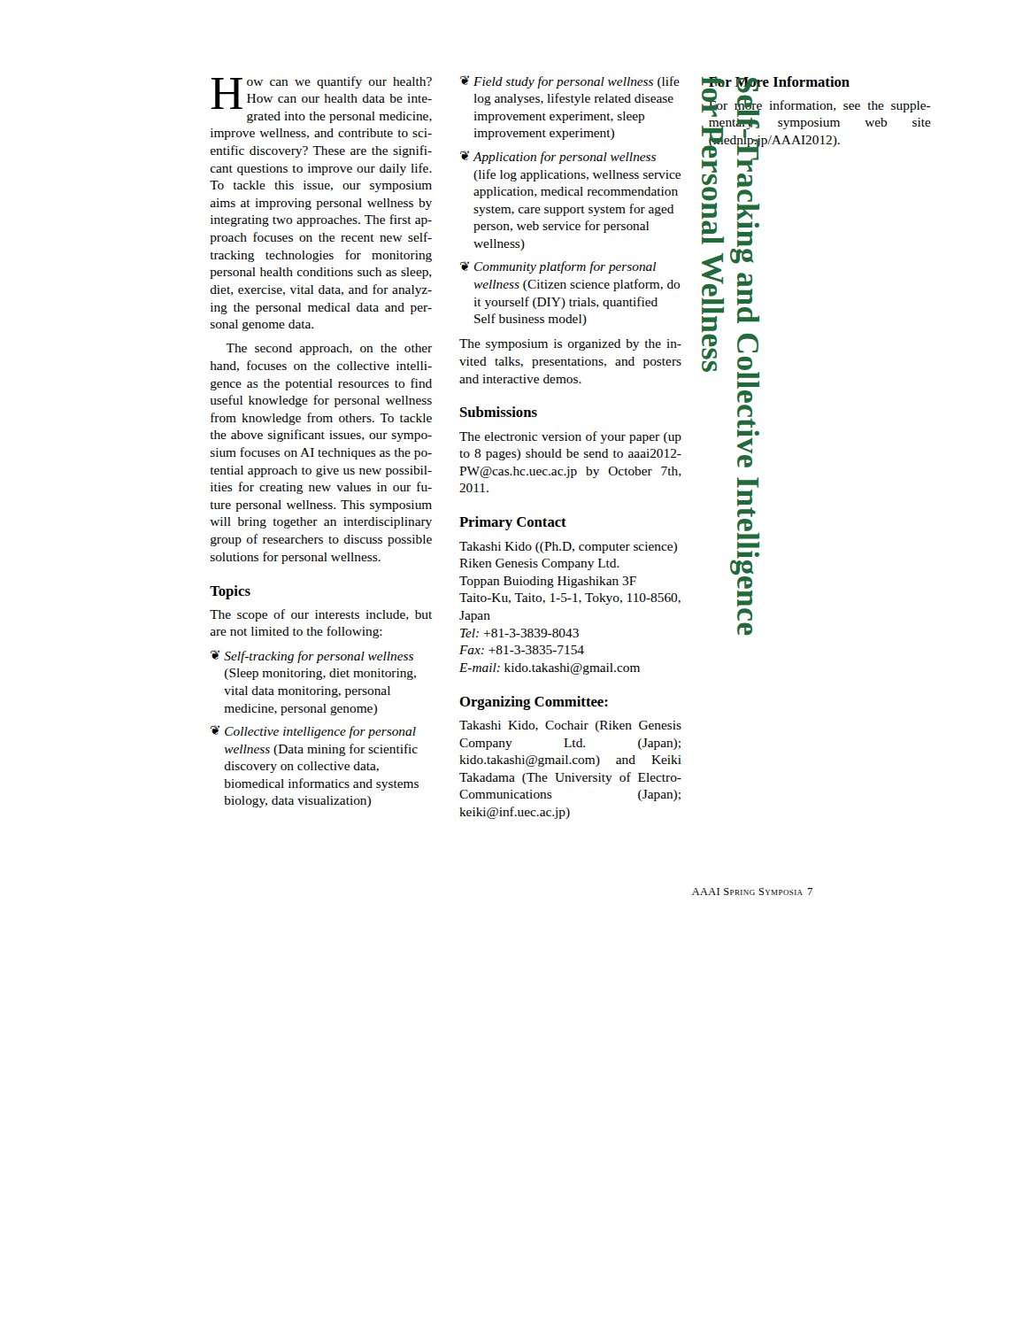Self-Tracking and Collective Intelligencefor Personal Wellness
How can we quantify our health? How can our health data be integrated into the personal medicine, improve wellness, and contribute to scientific discovery? These are the significant questions to improve our daily life. To tackle this issue, our symposium aims at improving personal wellness by integrating two approaches. The first approach focuses on the recent new self-tracking technologies for monitoring personal health conditions such as sleep, diet, exercise, vital data, and for analyzing the personal medical data and personal genome data.
The second approach, on the other hand, focuses on the collective intelligence as the potential resources to find useful knowledge for personal wellness from knowledge from others. To tackle the above significant issues, our symposium focuses on AI techniques as the potential approach to give us new possibilities for creating new values in our future personal wellness. This symposium will bring together an interdisciplinary group of researchers to discuss possible solutions for personal wellness.
Topics
The scope of our interests include, but are not limited to the following:
Self-tracking for personal wellness (Sleep monitoring, diet monitoring, vital data monitoring, personal medicine, personal genome)
Collective intelligence for personal wellness (Data mining for scientific discovery on collective data, biomedical informatics and systems biology, data visualization)
Field study for personal wellness (life log analyses, lifestyle related disease improvement experiment, sleep improvement experiment)
Application for personal wellness (life log applications, wellness service application, medical recommendation system, care support system for aged person, web service for personal wellness)
Community platform for personal wellness (Citizen science platform, do it yourself (DIY) trials, quantified Self business model)
The symposium is organized by the invited talks, presentations, and posters and interactive demos.
Submissions
The electronic version of your paper (up to 8 pages) should be send to aaai2012-PW@cas.hc.uec.ac.jp by October 7th, 2011.
Primary Contact
Takashi Kido ((Ph.D, computer science)
Riken Genesis Company Ltd.
Toppan Buioding Higashikan 3F
Taito-Ku, Taito, 1-5-1, Tokyo, 110-8560, Japan
Tel: +81-3-3839-8043
Fax: +81-3-3835-7154
E-mail: kido.takashi@gmail.com
Organizing Committee:
Takashi Kido, Cochair (Riken Genesis Company Ltd. (Japan); kido.takashi@gmail.com) and Keiki Takadama (The University of Electro-Communications (Japan); keiki@inf.uec.ac.jp)
For More Information
For more information, see the supplementary symposium web site (mednlp.jp/AAAI2012).
AAAI Spring Symposia7